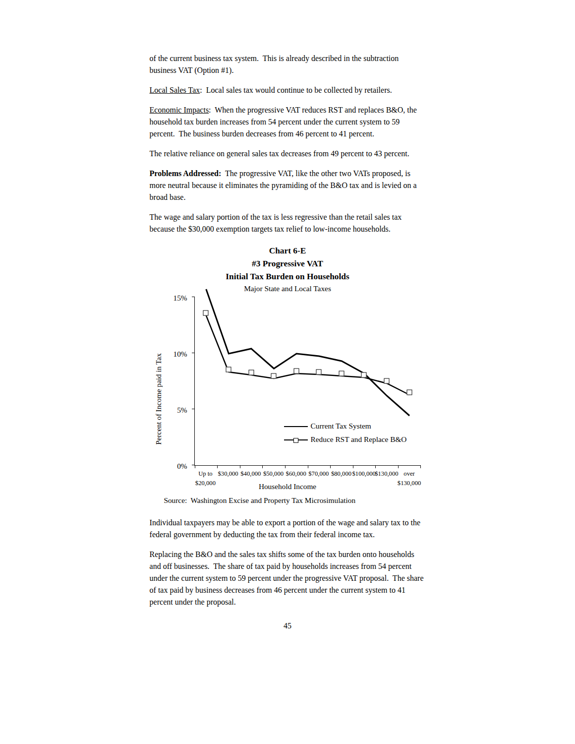of the current business tax system. This is already described in the subtraction business VAT (Option #1).
Local Sales Tax: Local sales tax would continue to be collected by retailers.
Economic Impacts: When the progressive VAT reduces RST and replaces B&O, the household tax burden increases from 54 percent under the current system to 59 percent. The business burden decreases from 46 percent to 41 percent.
The relative reliance on general sales tax decreases from 49 percent to 43 percent.
Problems Addressed: The progressive VAT, like the other two VATs proposed, is more neutral because it eliminates the pyramiding of the B&O tax and is levied on a broad base.
The wage and salary portion of the tax is less regressive than the retail sales tax because the $30,000 exemption targets tax relief to low-income households.
Chart 6-E
#3 Progressive VAT
Initial Tax Burden on Households
Major State and Local Taxes
Percent of Income paid in Tax
15%
10%
5%
0%
Current Tax System
Reduce RST and Replace B&O
Up to
$20,000
$30,000
$40,000
$50,000
$60,000
$70,000
$80,000
$100,000
$130,000
over
$130,000
Household Income
Source: Washington Excise and Property Tax Microsimulation
Individual taxpayers may be able to export a portion of the wage and salary tax to the federal government by deducting the tax from their federal income tax.
Replacing the B&O and the sales tax shifts some of the tax burden onto households and off businesses. The share of tax paid by households increases from 54 percent under the current system to 59 percent under the progressive VAT proposal. The share of tax paid by business decreases from 46 percent under the current system to 41 percent under the proposal.
45